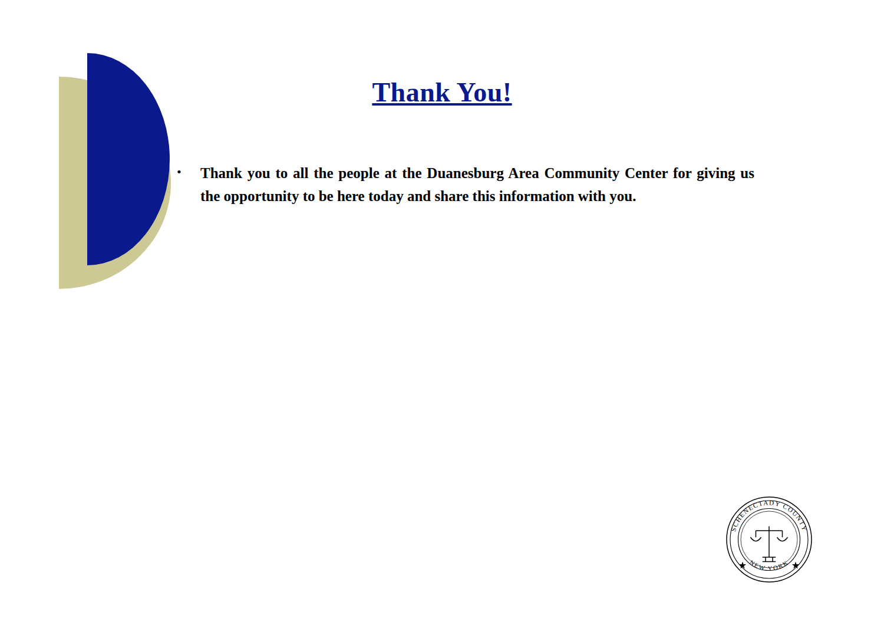Thank You!
•
Thank you to all the people at the Duanesburg Area Community Center for giving us the opportunity to be here today and share this information with you.
SCHENECTADY COUNTY NEW YORK